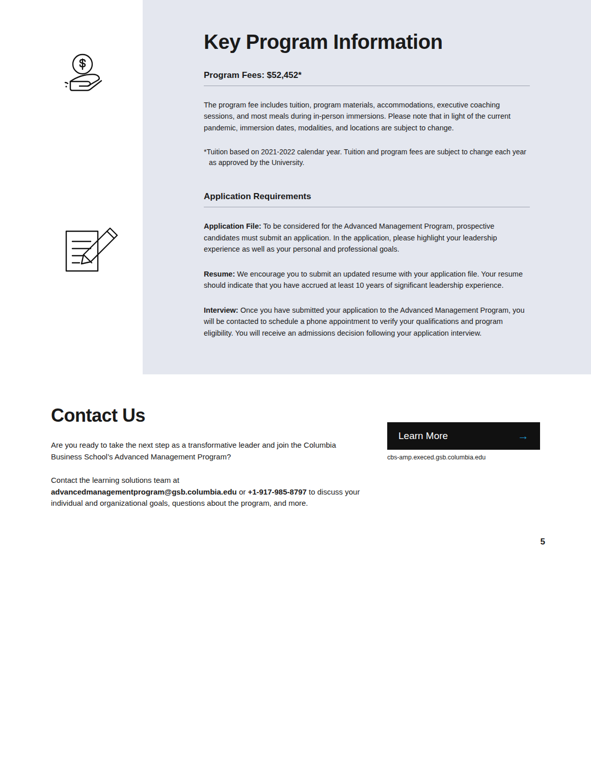Key Program Information
Program Fees: $52,452*
The program fee includes tuition, program materials, accommodations, executive coaching sessions, and most meals during in-person immersions. Please note that in light of the current pandemic, immersion dates, modalities, and locations are subject to change.
*Tuition based on 2021-2022 calendar year. Tuition and program fees are subject to change each year as approved by the University.
Application Requirements
Application File: To be considered for the Advanced Management Program, prospective candidates must submit an application. In the application, please highlight your leadership experience as well as your personal and professional goals.
Resume: We encourage you to submit an updated resume with your application file. Your resume should indicate that you have accrued at least 10 years of significant leadership experience.
Interview: Once you have submitted your application to the Advanced Management Program, you will be contacted to schedule a phone appointment to verify your qualifications and program eligibility. You will receive an admissions decision following your application interview.
Contact Us
Are you ready to take the next step as a transformative leader and join the Columbia Business School’s Advanced Management Program?
Contact the learning solutions team at advancedmanagementprogram@gsb.columbia.edu or +1-917-985-8797 to discuss your individual and organizational goals, questions about the program, and more.
Learn More →
cbs-amp.execed.gsb.columbia.edu
5